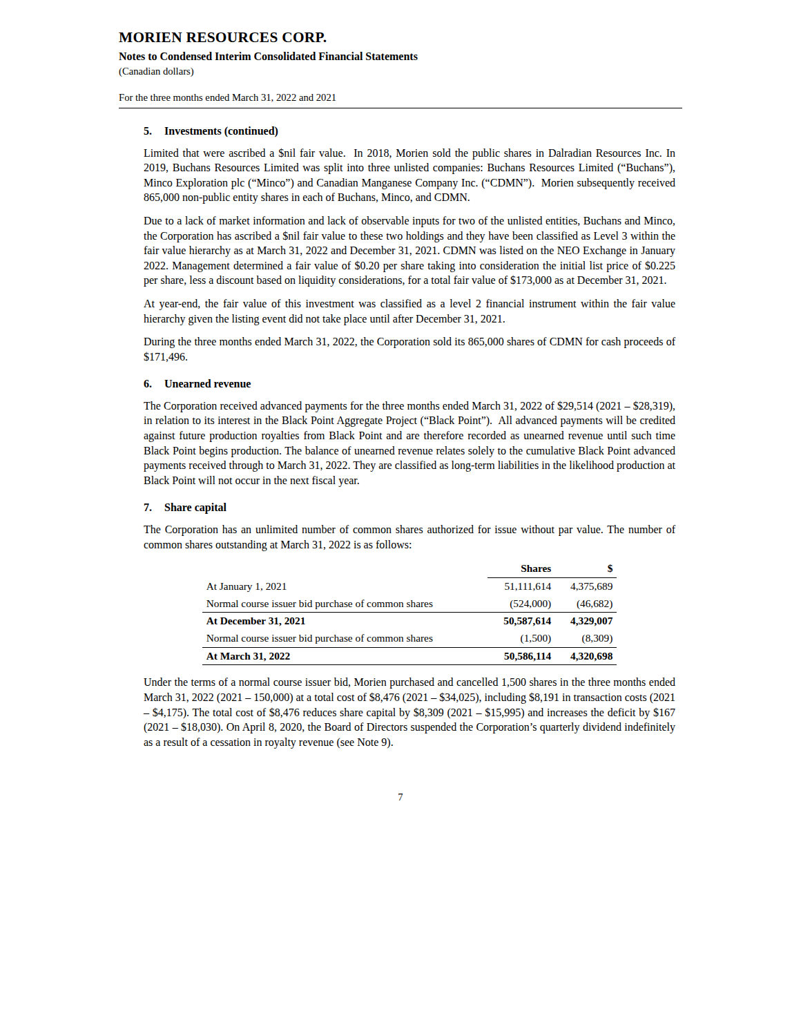MORIEN RESOURCES CORP.
Notes to Condensed Interim Consolidated Financial Statements
(Canadian dollars)
For the three months ended March 31, 2022 and 2021
5. Investments (continued)
Limited that were ascribed a $nil fair value. In 2018, Morien sold the public shares in Dalradian Resources Inc. In 2019, Buchans Resources Limited was split into three unlisted companies: Buchans Resources Limited (“Buchans”), Minco Exploration plc (“Minco”) and Canadian Manganese Company Inc. (“CDMN”). Morien subsequently received 865,000 non-public entity shares in each of Buchans, Minco, and CDMN.
Due to a lack of market information and lack of observable inputs for two of the unlisted entities, Buchans and Minco, the Corporation has ascribed a $nil fair value to these two holdings and they have been classified as Level 3 within the fair value hierarchy as at March 31, 2022 and December 31, 2021. CDMN was listed on the NEO Exchange in January 2022. Management determined a fair value of $0.20 per share taking into consideration the initial list price of $0.225 per share, less a discount based on liquidity considerations, for a total fair value of $173,000 as at December 31, 2021.
At year-end, the fair value of this investment was classified as a level 2 financial instrument within the fair value hierarchy given the listing event did not take place until after December 31, 2021.
During the three months ended March 31, 2022, the Corporation sold its 865,000 shares of CDMN for cash proceeds of $171,496.
6. Unearned revenue
The Corporation received advanced payments for the three months ended March 31, 2022 of $29,514 (2021 – $28,319), in relation to its interest in the Black Point Aggregate Project (“Black Point”). All advanced payments will be credited against future production royalties from Black Point and are therefore recorded as unearned revenue until such time Black Point begins production. The balance of unearned revenue relates solely to the cumulative Black Point advanced payments received through to March 31, 2022. They are classified as long-term liabilities in the likelihood production at Black Point will not occur in the next fiscal year.
7. Share capital
The Corporation has an unlimited number of common shares authorized for issue without par value. The number of common shares outstanding at March 31, 2022 is as follows:
| | Shares | $ |
| --- | --- | --- |
| At January 1, 2021 | 51,111,614 | 4,375,689 |
| Normal course issuer bid purchase of common shares | (524,000) | (46,682) |
| At December 31, 2021 | 50,587,614 | 4,329,007 |
| Normal course issuer bid purchase of common shares | (1,500) | (8,309) |
| At March 31, 2022 | 50,586,114 | 4,320,698 |
Under the terms of a normal course issuer bid, Morien purchased and cancelled 1,500 shares in the three months ended March 31, 2022 (2021 – 150,000) at a total cost of $8,476 (2021 – $34,025), including $8,191 in transaction costs (2021 – $4,175). The total cost of $8,476 reduces share capital by $8,309 (2021 – $15,995) and increases the deficit by $167 (2021 – $18,030). On April 8, 2020, the Board of Directors suspended the Corporation’s quarterly dividend indefinitely as a result of a cessation in royalty revenue (see Note 9).
7